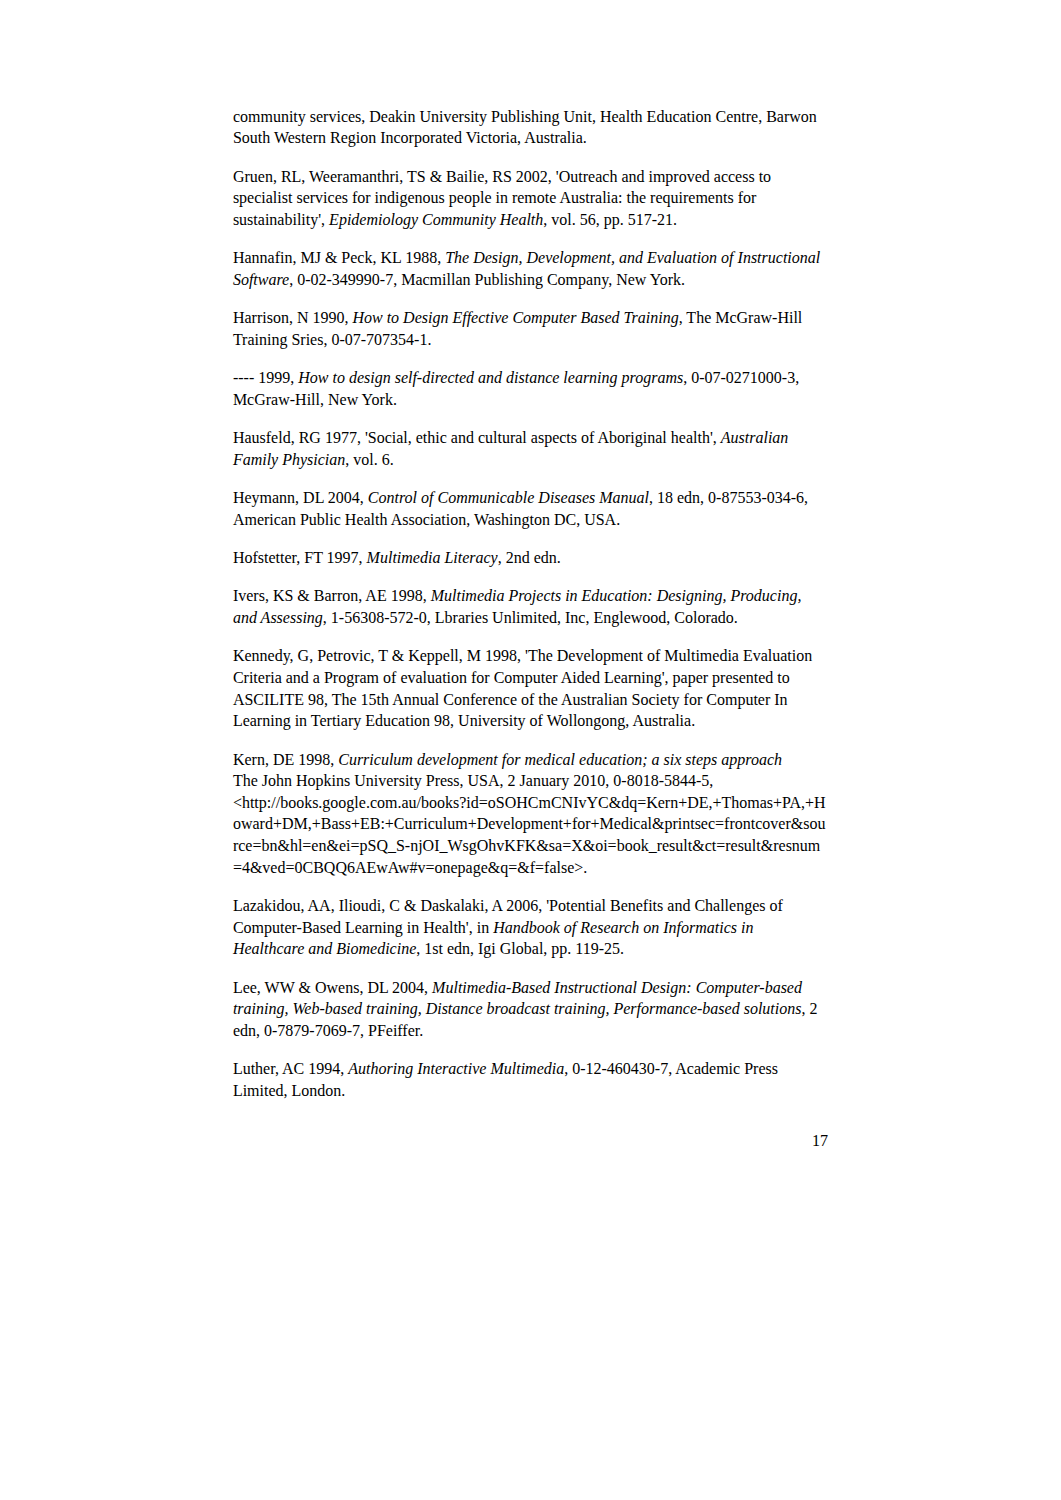community services, Deakin University Publishing Unit, Health Education Centre, Barwon South Western Region Incorporated Victoria, Australia.
Gruen, RL, Weeramanthri, TS & Bailie, RS 2002, 'Outreach and improved access to specialist services for indigenous people in remote Australia: the requirements for sustainability', Epidemiology Community Health, vol. 56, pp. 517-21.
Hannafin, MJ & Peck, KL 1988, The Design, Development, and Evaluation of Instructional Software, 0-02-349990-7, Macmillan Publishing Company, New York.
Harrison, N 1990, How to Design Effective Computer Based Training, The McGraw-Hill Training Sries, 0-07-707354-1.
---- 1999, How to design self-directed and distance learning programs, 0-07-0271000-3, McGraw-Hill, New York.
Hausfeld, RG 1977, 'Social, ethic and cultural aspects of Aboriginal health', Australian Family Physician, vol. 6.
Heymann, DL 2004, Control of Communicable Diseases Manual, 18 edn, 0-87553-034-6, American Public Health Association, Washington DC, USA.
Hofstetter, FT 1997, Multimedia Literacy, 2nd edn.
Ivers, KS & Barron, AE 1998, Multimedia Projects in Education: Designing, Producing, and Assessing, 1-56308-572-0, Lbraries Unlimited, Inc, Englewood, Colorado.
Kennedy, G, Petrovic, T & Keppell, M 1998, 'The Development of Multimedia Evaluation Criteria and a Program of evaluation for Computer Aided Learning', paper presented to ASCILITE 98, The 15th Annual Conference of the Australian Society for Computer In Learning in Tertiary Education 98, University of Wollongong, Australia.
Kern, DE 1998, Curriculum development for medical education; a six steps approach
The John Hopkins University Press, USA, 2 January 2010, 0-8018-5844-5,
<http://books.google.com.au/books?id=oSOHCmCNIvYC&dq=Kern+DE,+Thomas+PA,+Howard+DM,+Bass+EB:+Curriculum+Development+for+Medical&printsec=frontcover&source=bn&hl=en&ei=pSQ_S-njOI_WsgOhvKFK&sa=X&oi=book_result&ct=result&resnum=4&ved=0CBQQ6AEwAw#v=onepage&q=&f=false>.
Lazakidou, AA, Ilioudi, C & Daskalaki, A 2006, 'Potential Benefits and Challenges of Computer-Based Learning in Health', in Handbook of Research on Informatics in Healthcare and Biomedicine, 1st edn, Igi Global, pp. 119-25.
Lee, WW & Owens, DL 2004, Multimedia-Based Instructional Design: Computer-based training, Web-based training, Distance broadcast training, Performance-based solutions, 2 edn, 0-7879-7069-7, PFeiffer.
Luther, AC 1994, Authoring Interactive Multimedia, 0-12-460430-7, Academic Press Limited, London.
17